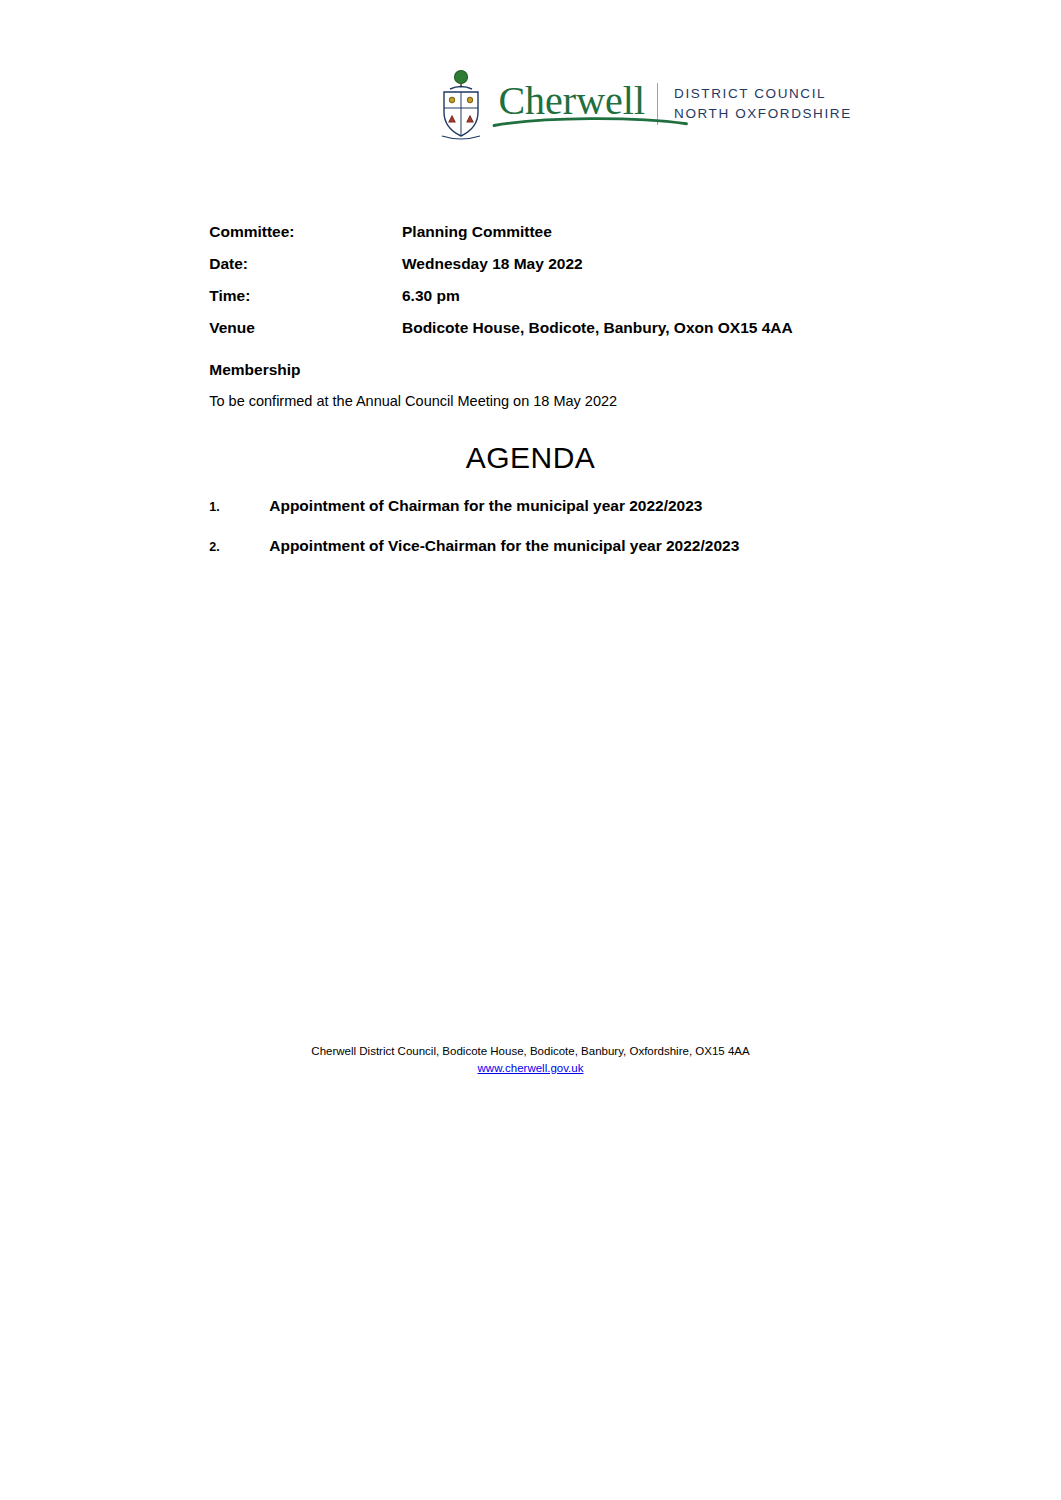Cherwell
District Council
North Oxfordshire
| Committee: | Planning Committee |
| Date: | Wednesday 18 May 2022 |
| Time: | 6.30 pm |
| Venue | Bodicote House, Bodicote, Banbury, Oxon OX15 4AA |
Membership
To be confirmed at the Annual Council Meeting on 18 May 2022
AGENDA
Appointment of Chairman for the municipal year 2022/2023
Appointment of Vice-Chairman for the municipal year 2022/2023
Cherwell District Council, Bodicote House, Bodicote, Banbury, Oxfordshire, OX15 4AA
www.cherwell.gov.uk